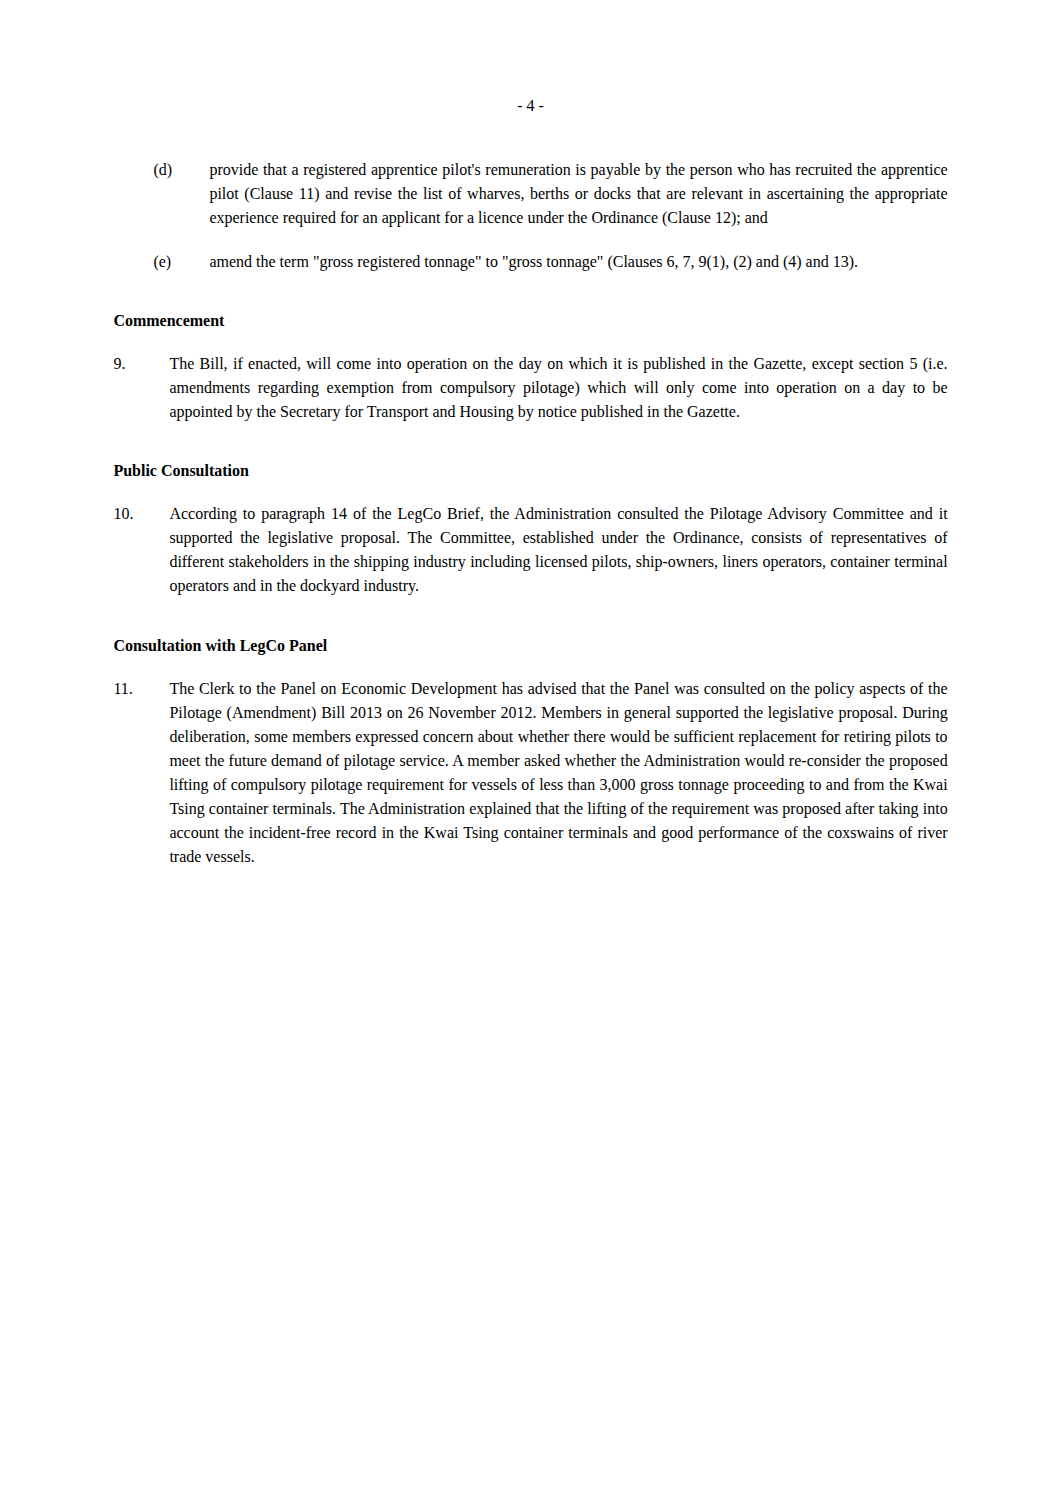- 4 -
(d)
provide that a registered apprentice pilot's remuneration is payable by the person who has recruited the apprentice pilot (Clause 11) and revise the list of wharves, berths or docks that are relevant in ascertaining the appropriate experience required for an applicant for a licence under the Ordinance (Clause 12); and
(e)
amend the term "gross registered tonnage" to "gross tonnage" (Clauses 6, 7, 9(1), (2) and (4) and 13).
Commencement
9.
The Bill, if enacted, will come into operation on the day on which it is published in the Gazette, except section 5 (i.e. amendments regarding exemption from compulsory pilotage) which will only come into operation on a day to be appointed by the Secretary for Transport and Housing by notice published in the Gazette.
Public Consultation
10.
According to paragraph 14 of the LegCo Brief, the Administration consulted the Pilotage Advisory Committee and it supported the legislative proposal. The Committee, established under the Ordinance, consists of representatives of different stakeholders in the shipping industry including licensed pilots, ship-owners, liners operators, container terminal operators and in the dockyard industry.
Consultation with LegCo Panel
11.
The Clerk to the Panel on Economic Development has advised that the Panel was consulted on the policy aspects of the Pilotage (Amendment) Bill 2013 on 26 November 2012. Members in general supported the legislative proposal. During deliberation, some members expressed concern about whether there would be sufficient replacement for retiring pilots to meet the future demand of pilotage service. A member asked whether the Administration would re-consider the proposed lifting of compulsory pilotage requirement for vessels of less than 3,000 gross tonnage proceeding to and from the Kwai Tsing container terminals. The Administration explained that the lifting of the requirement was proposed after taking into account the incident-free record in the Kwai Tsing container terminals and good performance of the coxswains of river trade vessels.